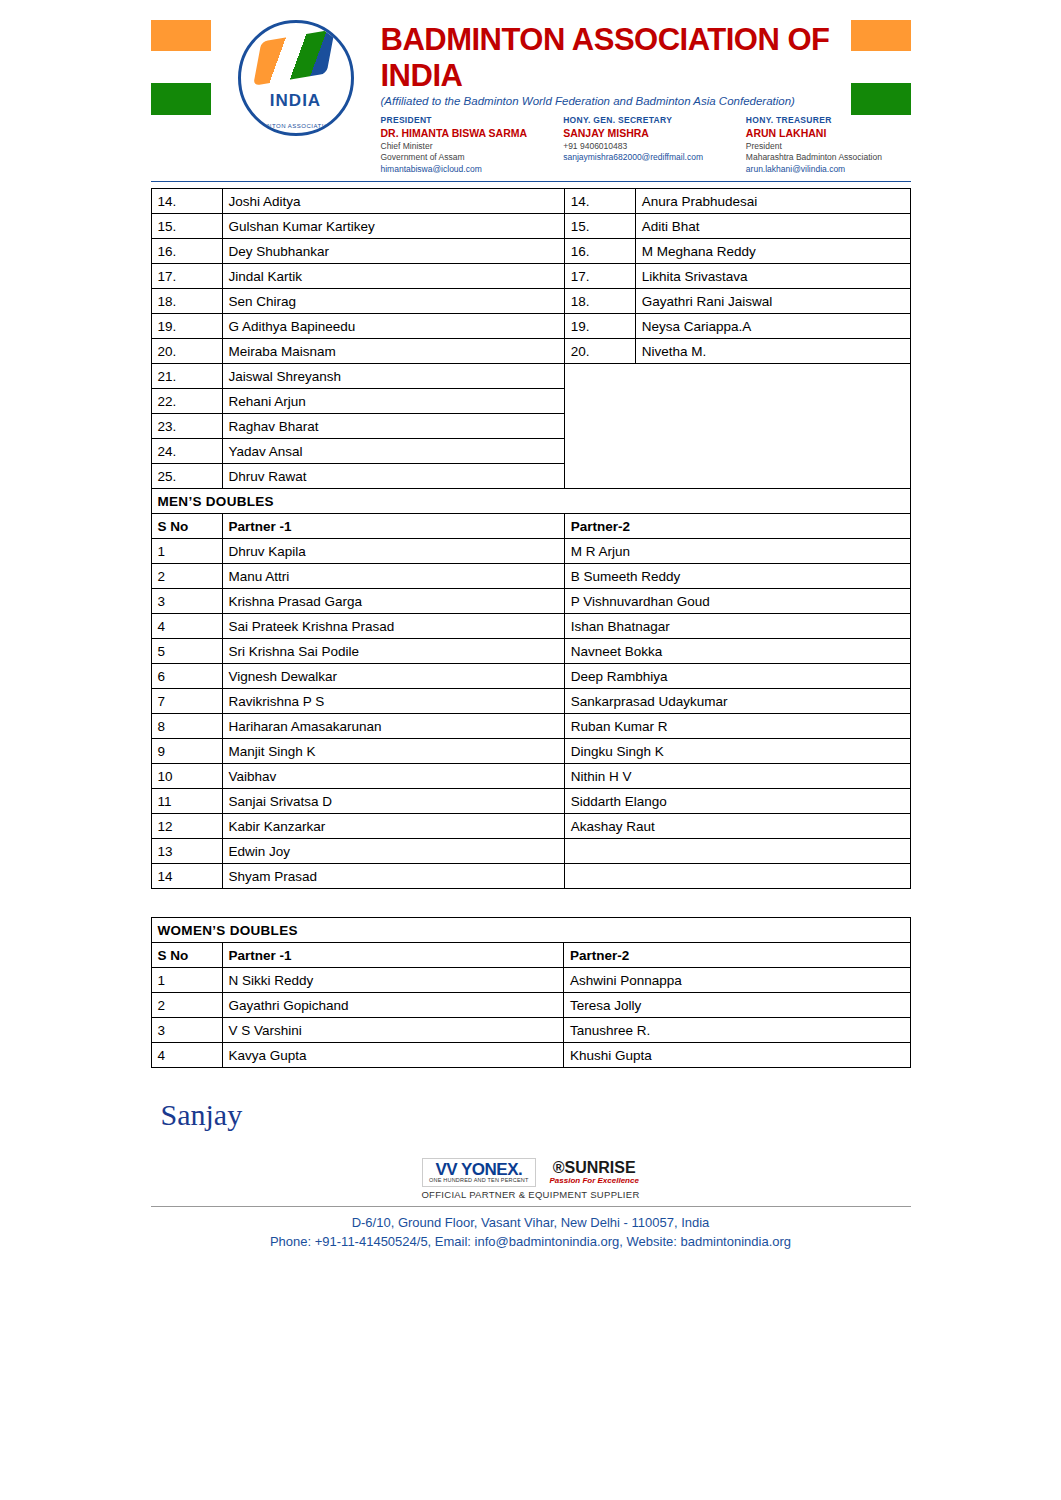INDIA
BADMINTON ASSOCIATION OF
BADMINTON ASSOCIATION OF INDIA
(Affiliated to the Badminton World Federation and Badminton Asia Confederation)
PRESIDENT
DR. HIMANTA BISWA SARMA
Chief Minister
Government of Assam
himantabiswa@icloud.com
HONY. GEN. SECRETARY
SANJAY MISHRA
+91 9406010483
sanjaymishra682000@rediffmail.com
HONY. TREASURER
ARUN LAKHANI
President
Maharashtra Badminton Association
arun.lakhani@vilindia.com
| 14. | Joshi Aditya | 14. | Anura Prabhudesai |
| 15. | Gulshan Kumar Kartikey | 15. | Aditi Bhat |
| 16. | Dey Shubhankar | 16. | M Meghana Reddy |
| 17. | Jindal Kartik | 17. | Likhita Srivastava |
| 18. | Sen Chirag | 18. | Gayathri Rani Jaiswal |
| 19. | G Adithya Bapineedu | 19. | Neysa Cariappa.A |
| 20. | Meiraba Maisnam | 20. | Nivetha M. |
| 21. | Jaiswal Shreyansh | |
| 22. | Rehani Arjun |
| 23. | Raghav Bharat |
| 24. | Yadav Ansal |
| 25. | Dhruv Rawat |
| MEN’S DOUBLES |
| S No | Partner -1 | Partner-2 |
| 1 | Dhruv Kapila | M R Arjun |
| 2 | Manu Attri | B Sumeeth Reddy |
| 3 | Krishna Prasad Garga | P Vishnuvardhan Goud |
| 4 | Sai Prateek Krishna Prasad | Ishan Bhatnagar |
| 5 | Sri Krishna Sai Podile | Navneet Bokka |
| 6 | Vignesh Dewalkar | Deep Rambhiya |
| 7 | Ravikrishna P S | Sankarprasad Udaykumar |
| 8 | Hariharan Amasakarunan | Ruban Kumar R |
| 9 | Manjit Singh K | Dingku Singh K |
| 10 | Vaibhav | Nithin H V |
| 11 | Sanjai Srivatsa D | Siddarth Elango |
| 12 | Kabir Kanzarkar | Akashay Raut |
| 13 | Edwin Joy | |
| 14 | Shyam Prasad | |
| WOMEN’S DOUBLES |
| S No | Partner -1 | Partner-2 |
| 1 | N Sikki Reddy | Ashwini Ponnappa |
| 2 | Gayathri Gopichand | Teresa Jolly |
| 3 | V S Varshini | Tanushree R. |
| 4 | Kavya Gupta | Khushi Gupta |
Sanjay
VV YONEX.
ONE HUNDRED AND TEN PERCENT
®SUNRISE
Passion For Excellence
OFFICIAL PARTNER & EQUIPMENT SUPPLIER
D-6/10, Ground Floor, Vasant Vihar, New Delhi - 110057, India
Phone: +91-11-41450524/5, Email: info@badmintonindia.org, Website: badmintonindia.org